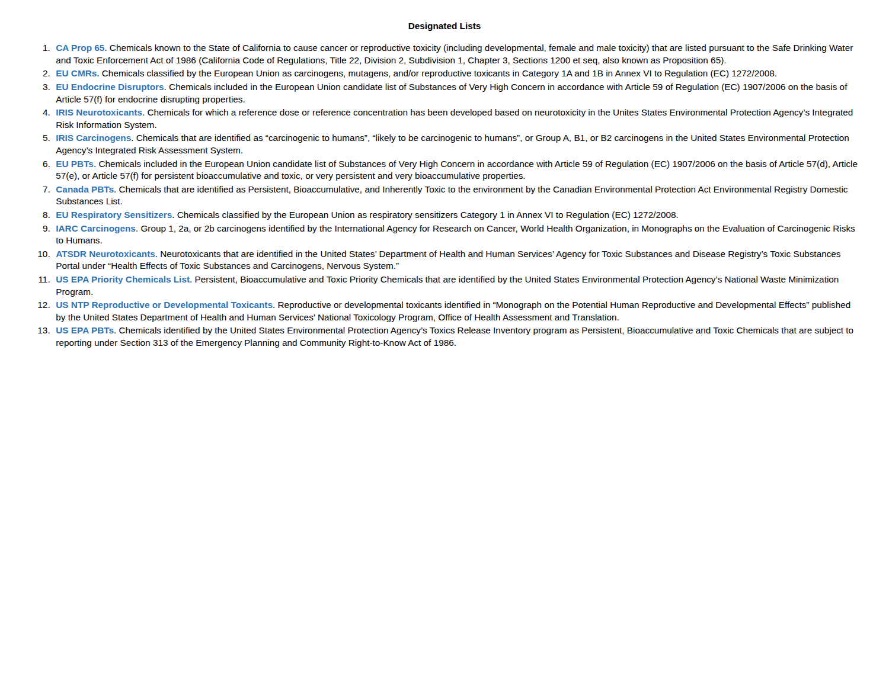Designated Lists
CA Prop 65. Chemicals known to the State of California to cause cancer or reproductive toxicity (including developmental, female and male toxicity) that are listed pursuant to the Safe Drinking Water and Toxic Enforcement Act of 1986 (California Code of Regulations, Title 22, Division 2, Subdivision 1, Chapter 3, Sections 1200 et seq, also known as Proposition 65).
EU CMRs. Chemicals classified by the European Union as carcinogens, mutagens, and/or reproductive toxicants in Category 1A and 1B in Annex VI to Regulation (EC) 1272/2008.
EU Endocrine Disruptors. Chemicals included in the European Union candidate list of Substances of Very High Concern in accordance with Article 59 of Regulation (EC) 1907/2006 on the basis of Article 57(f) for endocrine disrupting properties.
IRIS Neurotoxicants. Chemicals for which a reference dose or reference concentration has been developed based on neurotoxicity in the Unites States Environmental Protection Agency’s Integrated Risk Information System.
IRIS Carcinogens. Chemicals that are identified as “carcinogenic to humans”, “likely to be carcinogenic to humans”, or Group A, B1, or B2 carcinogens in the United States Environmental Protection Agency’s Integrated Risk Assessment System.
EU PBTs. Chemicals included in the European Union candidate list of Substances of Very High Concern in accordance with Article 59 of Regulation (EC) 1907/2006 on the basis of Article 57(d), Article 57(e), or Article 57(f) for persistent bioaccumulative and toxic, or very persistent and very bioaccumulative properties.
Canada PBTs. Chemicals that are identified as Persistent, Bioaccumulative, and Inherently Toxic to the environment by the Canadian Environmental Protection Act Environmental Registry Domestic Substances List.
EU Respiratory Sensitizers. Chemicals classified by the European Union as respiratory sensitizers Category 1 in Annex VI to Regulation (EC) 1272/2008.
IARC Carcinogens. Group 1, 2a, or 2b carcinogens identified by the International Agency for Research on Cancer, World Health Organization, in Monographs on the Evaluation of Carcinogenic Risks to Humans.
ATSDR Neurotoxicants. Neurotoxicants that are identified in the United States’ Department of Health and Human Services’ Agency for Toxic Substances and Disease Registry’s Toxic Substances Portal under “Health Effects of Toxic Substances and Carcinogens, Nervous System.”
US EPA Priority Chemicals List. Persistent, Bioaccumulative and Toxic Priority Chemicals that are identified by the United States Environmental Protection Agency’s National Waste Minimization Program.
US NTP Reproductive or Developmental Toxicants. Reproductive or developmental toxicants identified in “Monograph on the Potential Human Reproductive and Developmental Effects” published by the United States Department of Health and Human Services’ National Toxicology Program, Office of Health Assessment and Translation.
US EPA PBTs. Chemicals identified by the United States Environmental Protection Agency’s Toxics Release Inventory program as Persistent, Bioaccumulative and Toxic Chemicals that are subject to reporting under Section 313 of the Emergency Planning and Community Right-to-Know Act of 1986.